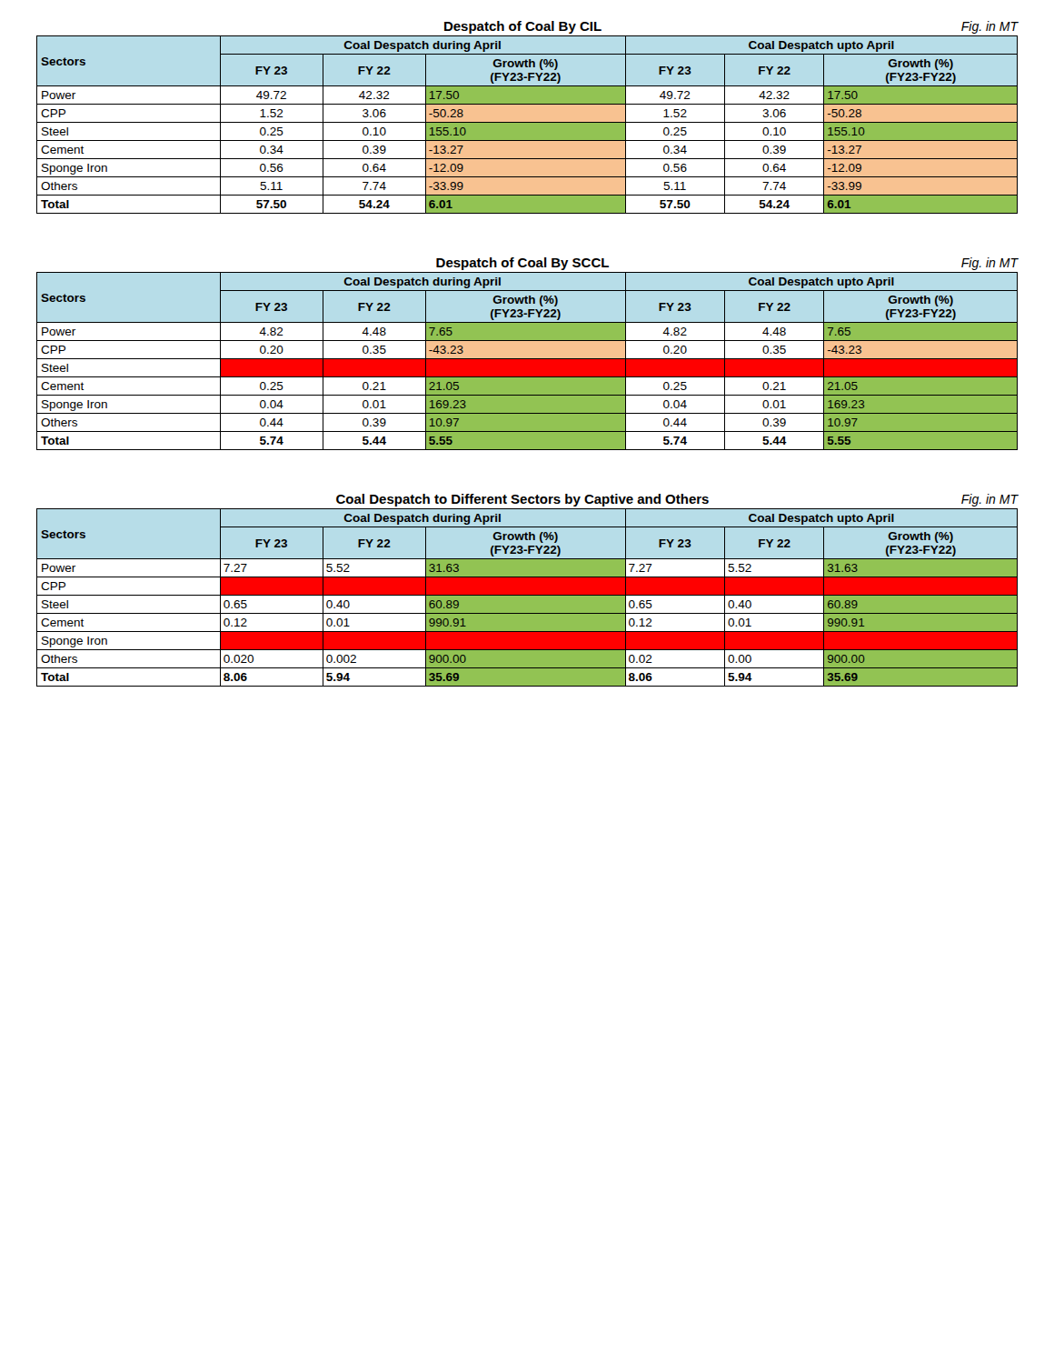Despatch of Coal By CIL
Fig. in MT
| Sectors | Coal Despatch during April | Coal Despatch upto April |
| --- | --- | --- |
| FY 23 | FY 22 | Growth (%) (FY23-FY22) | FY 23 | FY 22 | Growth (%) (FY23-FY22) |
| Power | 49.72 | 42.32 | 17.50 | 49.72 | 42.32 | 17.50 |
| CPP | 1.52 | 3.06 | -50.28 | 1.52 | 3.06 | -50.28 |
| Steel | 0.25 | 0.10 | 155.10 | 0.25 | 0.10 | 155.10 |
| Cement | 0.34 | 0.39 | -13.27 | 0.34 | 0.39 | -13.27 |
| Sponge Iron | 0.56 | 0.64 | -12.09 | 0.56 | 0.64 | -12.09 |
| Others | 5.11 | 7.74 | -33.99 | 5.11 | 7.74 | -33.99 |
| Total | 57.50 | 54.24 | 6.01 | 57.50 | 54.24 | 6.01 |
Despatch of Coal By SCCL
Fig. in MT
| Sectors | Coal Despatch during April | Coal Despatch upto April |
| --- | --- | --- |
| FY 23 | FY 22 | Growth (%) (FY23-FY22) | FY 23 | FY 22 | Growth (%) (FY23-FY22) |
| Power | 4.82 | 4.48 | 7.65 | 4.82 | 4.48 | 7.65 |
| CPP | 0.20 | 0.35 | -43.23 | 0.20 | 0.35 | -43.23 |
| Steel | | | | | | |
| Cement | 0.25 | 0.21 | 21.05 | 0.25 | 0.21 | 21.05 |
| Sponge Iron | 0.04 | 0.01 | 169.23 | 0.04 | 0.01 | 169.23 |
| Others | 0.44 | 0.39 | 10.97 | 0.44 | 0.39 | 10.97 |
| Total | 5.74 | 5.44 | 5.55 | 5.74 | 5.44 | 5.55 |
Coal Despatch to Different Sectors by Captive and Others
Fig. in MT
| Sectors | Coal Despatch during April | Coal Despatch upto April |
| --- | --- | --- |
| FY 23 | FY 22 | Growth (%) (FY23-FY22) | FY 23 | FY 22 | Growth (%) (FY23-FY22) |
| Power | 7.27 | 5.52 | 31.63 | 7.27 | 5.52 | 31.63 |
| CPP | | | | | | |
| Steel | 0.65 | 0.40 | 60.89 | 0.65 | 0.40 | 60.89 |
| Cement | 0.12 | 0.01 | 990.91 | 0.12 | 0.01 | 990.91 |
| Sponge Iron | | | | | | |
| Others | 0.020 | 0.002 | 900.00 | 0.02 | 0.00 | 900.00 |
| Total | 8.06 | 5.94 | 35.69 | 8.06 | 5.94 | 35.69 |